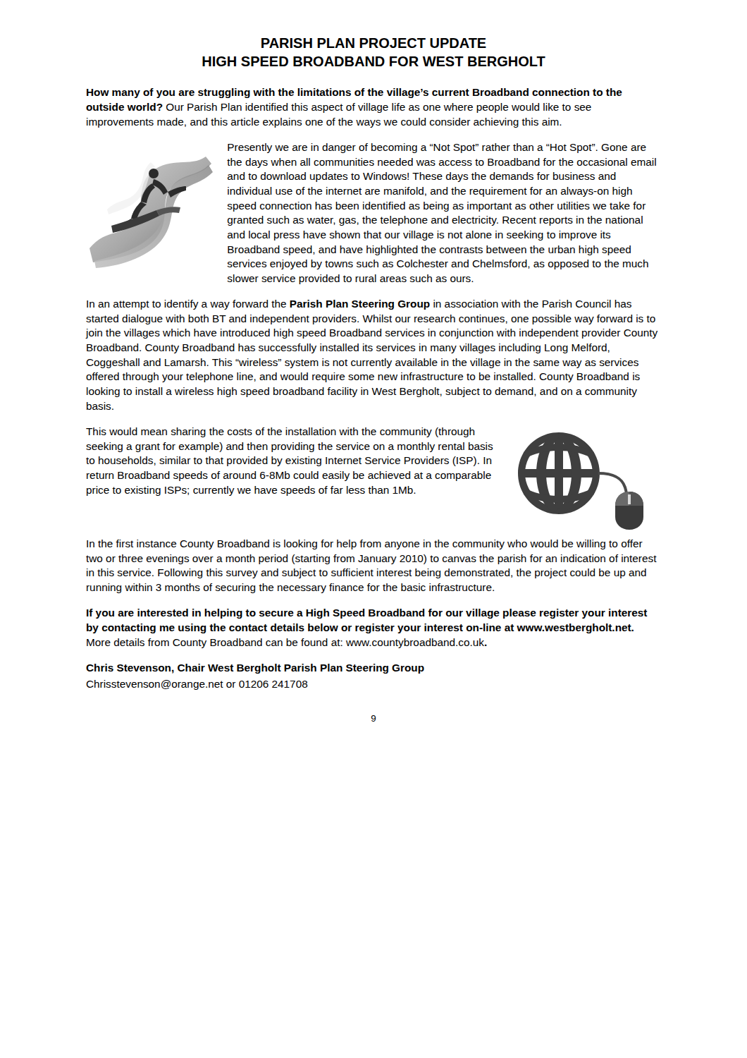PARISH PLAN PROJECT UPDATE HIGH SPEED BROADBAND FOR WEST BERGHOLT
How many of you are struggling with the limitations of the village’s current Broadband connection to the outside world? Our Parish Plan identified this aspect of village life as one where people would like to see improvements made, and this article explains one of the ways we could consider achieving this aim.
Presently we are in danger of becoming a “Not Spot” rather than a “Hot Spot”. Gone are the days when all communities needed was access to Broadband for the occasional email and to download updates to Windows! These days the demands for business and individual use of the internet are manifold, and the requirement for an always-on high speed connection has been identified as being as important as other utilities we take for granted such as water, gas, the telephone and electricity. Recent reports in the national and local press have shown that our village is not alone in seeking to improve its Broadband speed, and have highlighted the contrasts between the urban high speed services enjoyed by towns such as Colchester and Chelmsford, as opposed to the much slower service provided to rural areas such as ours.
In an attempt to identify a way forward the Parish Plan Steering Group in association with the Parish Council has started dialogue with both BT and independent providers. Whilst our research continues, one possible way forward is to join the villages which have introduced high speed Broadband services in conjunction with independent provider County Broadband. County Broadband has successfully installed its services in many villages including Long Melford, Coggeshall and Lamarsh. This “wireless” system is not currently available in the village in the same way as services offered through your telephone line, and would require some new infrastructure to be installed. County Broadband is looking to install a wireless high speed broadband facility in West Bergholt, subject to demand, and on a community basis.
This would mean sharing the costs of the installation with the community (through seeking a grant for example) and then providing the service on a monthly rental basis to households, similar to that provided by existing Internet Service Providers (ISP). In return Broadband speeds of around 6-8Mb could easily be achieved at a comparable price to existing ISPs; currently we have speeds of far less than 1Mb.
In the first instance County Broadband is looking for help from anyone in the community who would be willing to offer two or three evenings over a month period (starting from January 2010) to canvas the parish for an indication of interest in this service. Following this survey and subject to sufficient interest being demonstrated, the project could be up and running within 3 months of securing the necessary finance for the basic infrastructure.
If you are interested in helping to secure a High Speed Broadband for our village please register your interest by contacting me using the contact details below or register your interest on-line at www.westbergholt.net. More details from County Broadband can be found at: www.countybroadband.co.uk.
Chris Stevenson, Chair West Bergholt Parish Plan Steering Group
Chrisstevenson@orange.net or 01206 241708
9